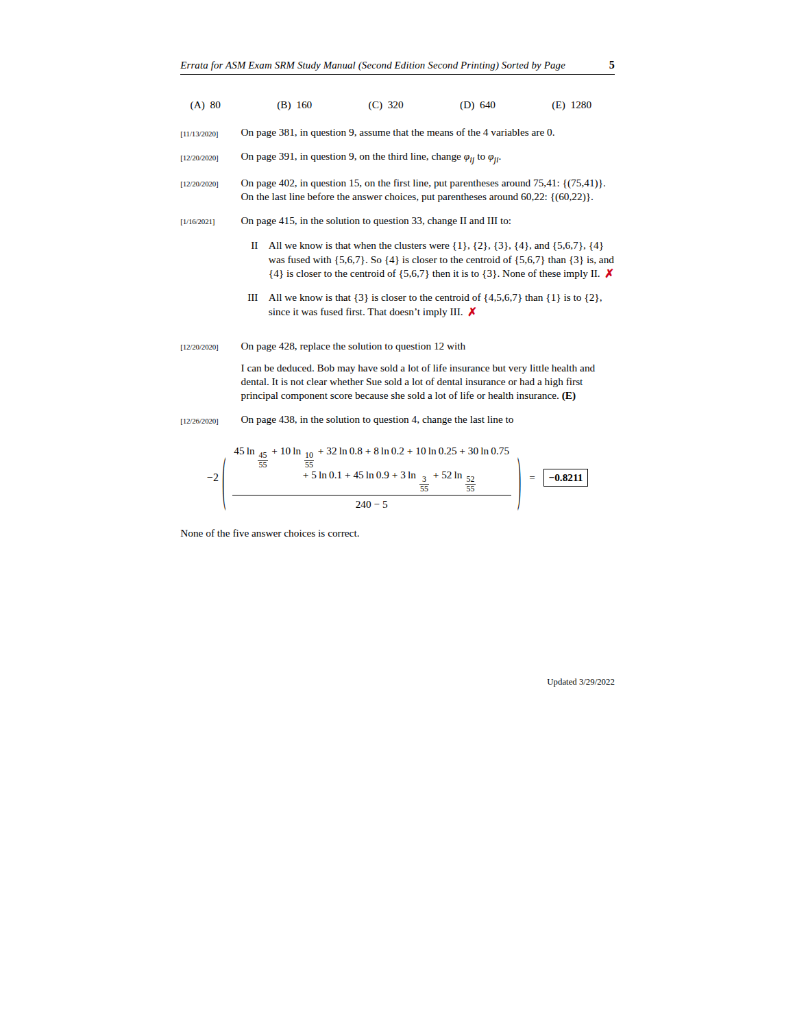Errata for ASM Exam SRM Study Manual (Second Edition Second Printing) Sorted by Page 5
(A) 80 (B) 160 (C) 320 (D) 640 (E) 1280
[11/13/2020]
On page 381, in question 9, assume that the means of the 4 variables are 0.
[12/20/2020]
On page 391, in question 9, on the third line, change φij to φji.
[12/20/2020]
On page 402, in question 15, on the first line, put parentheses around 75,41: {(75,41)}. On the last line before the answer choices, put parentheses around 60,22: {(60,22)}.
[1/16/2021]
On page 415, in the solution to question 33, change II and III to:
II All we know is that when the clusters were {1}, {2}, {3}, {4}, and {5,6,7}, {4} was fused with {5,6,7}. So {4} is closer to the centroid of {5,6,7} than {3} is, and {4} is closer to the centroid of {5,6,7} then it is to {3}. None of these imply II. ✗
III All we know is that {3} is closer to the centroid of {4,5,6,7} than {1} is to {2}, since it was fused first. That doesn’t imply III. ✗
[12/20/2020]
On page 428, replace the solution to question 12 with
I can be deduced. Bob may have sold a lot of life insurance but very little health and dental. It is not clear whether Sue sold a lot of dental insurance or had a high first principal component score because she sold a lot of life or health insurance. (E)
[12/26/2020]
On page 438, in the solution to question 4, change the last line to
−2 ( 45 ln 4555 + 10 ln 1055 + 32 ln 0.8 + 8 ln 0.2 + 10 ln 0.25 + 30 ln 0.75 + 5 ln 0.1 + 45 ln 0.9 + 3 ln 355 + 52 ln 5255 240 − 5 ) = −0.8211
None of the five answer choices is correct.
Updated 3/29/2022